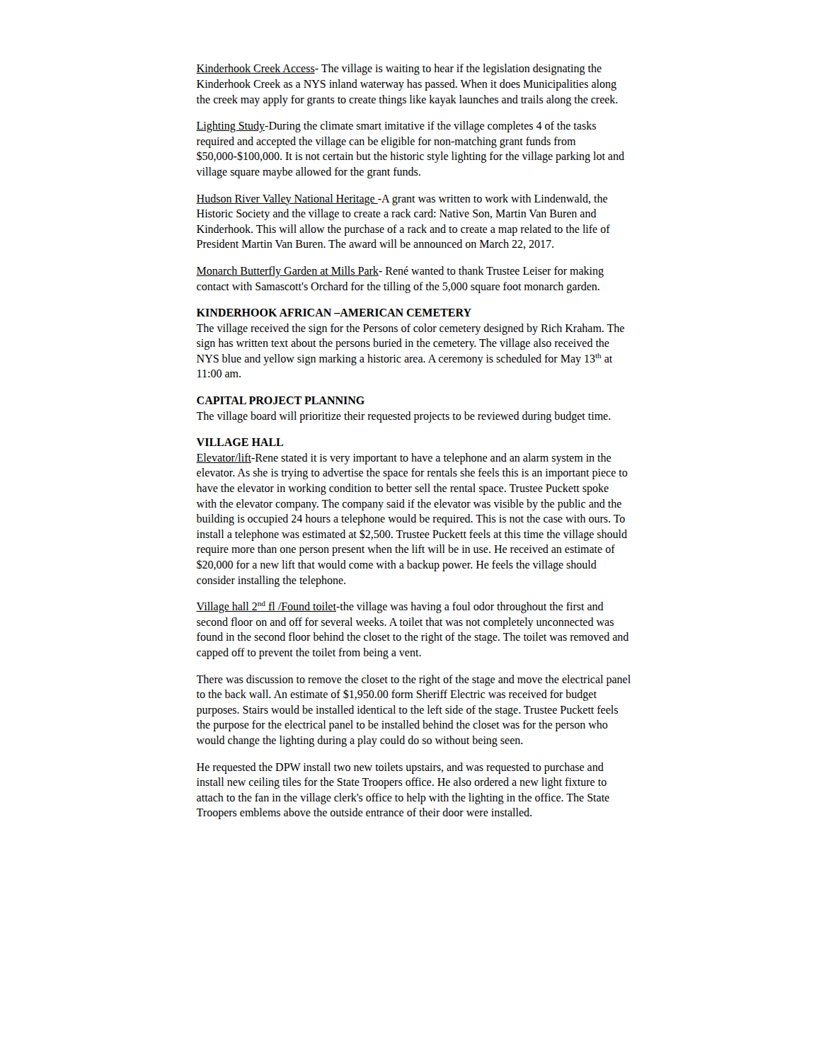Kinderhook Creek Access- The village is waiting to hear if the legislation designating the Kinderhook Creek as a NYS inland waterway has passed. When it does Municipalities along the creek may apply for grants to create things like kayak launches and trails along the creek.
Lighting Study-During the climate smart imitative if the village completes 4 of the tasks required and accepted the village can be eligible for non-matching grant funds from $50,000-$100,000. It is not certain but the historic style lighting for the village parking lot and village square maybe allowed for the grant funds.
Hudson River Valley National Heritage -A grant was written to work with Lindenwald, the Historic Society and the village to create a rack card: Native Son, Martin Van Buren and Kinderhook. This will allow the purchase of a rack and to create a map related to the life of President Martin Van Buren. The award will be announced on March 22, 2017.
Monarch Butterfly Garden at Mills Park- René wanted to thank Trustee Leiser for making contact with Samascott's Orchard for the tilling of the 5,000 square foot monarch garden.
Kinderhook African –American Cemetery
The village received the sign for the Persons of color cemetery designed by Rich Kraham. The sign has written text about the persons buried in the cemetery. The village also received the NYS blue and yellow sign marking a historic area. A ceremony is scheduled for May 13th at 11:00 am.
Capital Project Planning
The village board will prioritize their requested projects to be reviewed during budget time.
Village Hall
Elevator/lift-Rene stated it is very important to have a telephone and an alarm system in the elevator. As she is trying to advertise the space for rentals she feels this is an important piece to have the elevator in working condition to better sell the rental space. Trustee Puckett spoke with the elevator company. The company said if the elevator was visible by the public and the building is occupied 24 hours a telephone would be required. This is not the case with ours. To install a telephone was estimated at $2,500. Trustee Puckett feels at this time the village should require more than one person present when the lift will be in use. He received an estimate of $20,000 for a new lift that would come with a backup power. He feels the village should consider installing the telephone.
Village hall 2nd fl /Found toilet-the village was having a foul odor throughout the first and second floor on and off for several weeks. A toilet that was not completely unconnected was found in the second floor behind the closet to the right of the stage. The toilet was removed and capped off to prevent the toilet from being a vent.
There was discussion to remove the closet to the right of the stage and move the electrical panel to the back wall. An estimate of $1,950.00 form Sheriff Electric was received for budget purposes. Stairs would be installed identical to the left side of the stage. Trustee Puckett feels the purpose for the electrical panel to be installed behind the closet was for the person who would change the lighting during a play could do so without being seen.
He requested the DPW install two new toilets upstairs, and was requested to purchase and install new ceiling tiles for the State Troopers office. He also ordered a new light fixture to attach to the fan in the village clerk's office to help with the lighting in the office. The State Troopers emblems above the outside entrance of their door were installed.